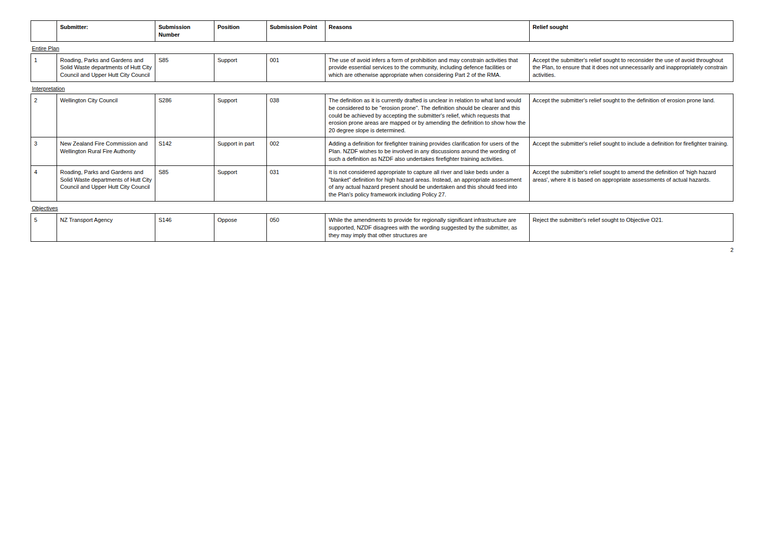| | Submitter: | Submission Number | Position | Submission Point | Reasons | Relief sought |
| --- | --- | --- | --- | --- | --- | --- |
| Entire Plan |
| 1 | Roading, Parks and Gardens and Solid Waste departments of Hutt City Council and Upper Hutt City Council | S85 | Support | 001 | The use of avoid infers a form of prohibition and may constrain activities that provide essential services to the community, including defence facilities or which are otherwise appropriate when considering Part 2 of the RMA. | Accept the submitter's relief sought to reconsider the use of avoid throughout the Plan, to ensure that it does not unnecessarily and inappropriately constrain activities. |
| Interpretation |
| 2 | Wellington City Council | S286 | Support | 038 | The definition as it is currently drafted is unclear in relation to what land would be considered to be "erosion prone". The definition should be clearer and this could be achieved by accepting the submitter's relief, which requests that erosion prone areas are mapped or by amending the definition to show how the 20 degree slope is determined. | Accept the submitter's relief sought to the definition of erosion prone land. |
| 3 | New Zealand Fire Commission and Wellington Rural Fire Authority | S142 | Support in part | 002 | Adding a definition for firefighter training provides clarification for users of the Plan. NZDF wishes to be involved in any discussions around the wording of such a definition as NZDF also undertakes firefighter training activities. | Accept the submitter's relief sought to include a definition for firefighter training. |
| 4 | Roading, Parks and Gardens and Solid Waste departments of Hutt City Council and Upper Hutt City Council | S85 | Support | 031 | It is not considered appropriate to capture all river and lake beds under a "blanket" definition for high hazard areas. Instead, an appropriate assessment of any actual hazard present should be undertaken and this should feed into the Plan's policy framework including Policy 27. | Accept the submitter's relief sought to amend the definition of 'high hazard areas', where it is based on appropriate assessments of actual hazards. |
| Objectives |
| 5 | NZ Transport Agency | S146 | Oppose | 050 | While the amendments to provide for regionally significant infrastructure are supported, NZDF disagrees with the wording suggested by the submitter, as they may imply that other structures are | Reject the submitter's relief sought to Objective O21. |
2